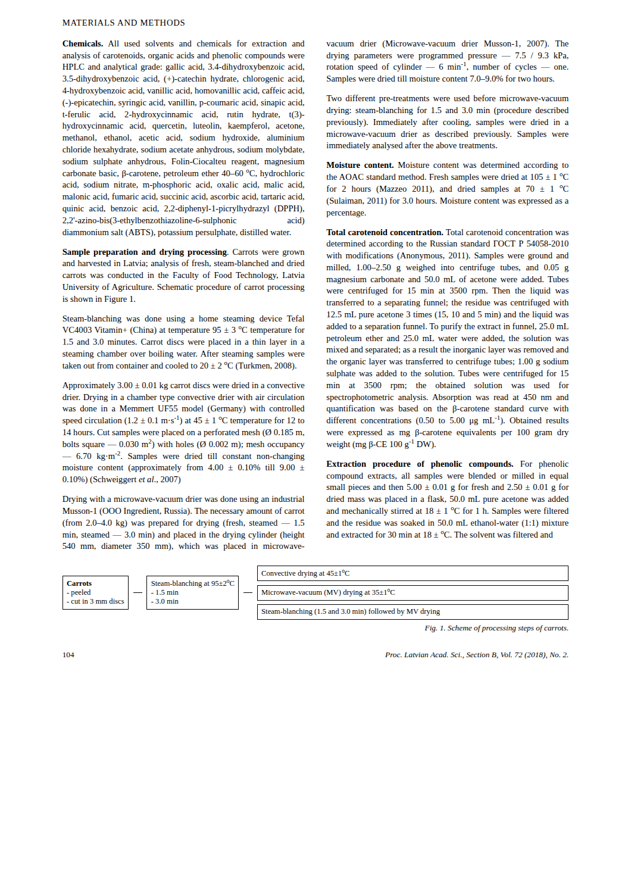Materials and Methods
Chemicals. All used solvents and chemicals for extraction and analysis of carotenoids, organic acids and phenolic compounds were HPLC and analytical grade: gallic acid, 3.4-dihydroxybenzoic acid, 3.5-dihydroxybenzoic acid, (+)-catechin hydrate, chlorogenic acid, 4-hydroxybenzoic acid, vanillic acid, homovanillic acid, caffeic acid, (-)-epicatechin, syringic acid, vanillin, p-coumaric acid, sinapic acid, t-ferulic acid, 2-hydroxycinnamic acid, rutin hydrate, t(3)-hydroxycinnamic acid, quercetin, luteolin, kaempferol, acetone, methanol, ethanol, acetic acid, sodium hydroxide, aluminium chloride hexahydrate, sodium acetate anhydrous, sodium molybdate, sodium sulphate anhydrous, Folin-Ciocalteu reagent, magnesium carbonate basic, β-carotene, petroleum ether 40–60 oC, hydrochloric acid, sodium nitrate, m-phosphoric acid, oxalic acid, malic acid, malonic acid, fumaric acid, succinic acid, ascorbic acid, tartaric acid, quinic acid, benzoic acid, 2,2-diphenyl-1-picrylhydrazyl (DPPH), 2,2'-azino-bis(3-ethylbenzothiazoline-6-sulphonic acid) diammonium salt (ABTS), potassium persulphate, distilled water.
Sample preparation and drying processing. Carrots were grown and harvested in Latvia; analysis of fresh, steam-blanched and dried carrots was conducted in the Faculty of Food Technology, Latvia University of Agriculture. Schematic procedure of carrot processing is shown in Figure 1.
Steam-blanching was done using a home steaming device Tefal VC4003 Vitamin+ (China) at temperature 95 ± 3 oC temperature for 1.5 and 3.0 minutes. Carrot discs were placed in a thin layer in a steaming chamber over boiling water. After steaming samples were taken out from container and cooled to 20 ± 2 oC (Turkmen, 2008).
Approximately 3.00 ± 0.01 kg carrot discs were dried in a convective drier. Drying in a chamber type convective drier with air circulation was done in a Memmert UF55 model (Germany) with controlled speed circulation (1.2 ± 0.1 m·s-1) at 45 ± 1 oC temperature for 12 to 14 hours. Cut samples were placed on a perforated mesh (Ø 0.185 m, bolts square — 0.030 m2) with holes (Ø 0.002 m); mesh occupancy — 6.70 kg·m-2. Samples were dried till constant non-changing moisture content (approximately from 4.00 ± 0.10% till 9.00 ± 0.10%) (Schweiggert et al., 2007)
Drying with a microwave-vacuum drier was done using an industrial Musson-1 (OOO Ingredient, Russia). The necessary amount of carrot (from 2.0–4.0 kg) was prepared for drying (fresh, steamed — 1.5 min, steamed — 3.0 min) and placed in the drying cylinder (height 540 mm, diameter 350 mm), which was placed in microwave-vacuum drier (Microwave-vacuum drier Musson-1, 2007). The drying parameters were programmed pressure — 7.5 / 9.3 kPa, rotation speed of cylinder — 6 min-1, number of cycles — one. Samples were dried till moisture content 7.0–9.0% for two hours.
Two different pre-treatments were used before microwave-vacuum drying: steam-blanching for 1.5 and 3.0 min (procedure described previously). Immediately after cooling, samples were dried in a microwave-vacuum drier as described previously. Samples were immediately analysed after the above treatments.
Moisture content. Moisture content was determined according to the AOAC standard method. Fresh samples were dried at 105 ± 1 oC for 2 hours (Mazzeo 2011), and dried samples at 70 ± 1 oC (Sulaiman, 2011) for 3.0 hours. Moisture content was expressed as a percentage.
Total carotenoid concentration. Total carotenoid concentration was determined according to the Russian standard ГОСТ Р 54058-2010 with modifications (Anonymous, 2011). Samples were ground and milled, 1.00–2.50 g weighed into centrifuge tubes, and 0.05 g magnesium carbonate and 50.0 mL of acetone were added. Tubes were centrifuged for 15 min at 3500 rpm. Then the liquid was transferred to a separating funnel; the residue was centrifuged with 12.5 mL pure acetone 3 times (15, 10 and 5 min) and the liquid was added to a separation funnel. To purify the extract in funnel, 25.0 mL petroleum ether and 25.0 mL water were added, the solution was mixed and separated; as a result the inorganic layer was removed and the organic layer was transferred to centrifuge tubes; 1.00 g sodium sulphate was added to the solution. Tubes were centrifuged for 15 min at 3500 rpm; the obtained solution was used for spectrophotometric analysis. Absorption was read at 450 nm and quantification was based on the β-carotene standard curve with different concentrations (0.50 to 5.00 μg mL-1). Obtained results were expressed as mg β-carotene equivalents per 100 gram dry weight (mg β-CE 100 g-1 DW).
Extraction procedure of phenolic compounds. For phenolic compound extracts, all samples were blended or milled in equal small pieces and then 5.00 ± 0.01 g for fresh and 2.50 ± 0.01 g for dried mass was placed in a flask, 50.0 mL pure acetone was added and mechanically stirred at 18 ± 1 oC for 1 h. Samples were filtered and the residue was soaked in 50.0 mL ethanol-water (1:1) mixture and extracted for 30 min at 18 ± oC. The solvent was filtered and
Carrots
- peeled
- cut in 3 mm discs
Steam-blanching at 95±2oC
- 1.5 min
- 3.0 min
Convective drying at 45±1oC
Microwave-vacuum (MV) drying at 35±1oC
Steam-blanching (1.5 and 3.0 min) followed by MV drying
Fig. 1. Scheme of processing steps of carrots.
104 Proc. Latvian Acad. Sci., Section B, Vol. 72 (2018), No. 2.